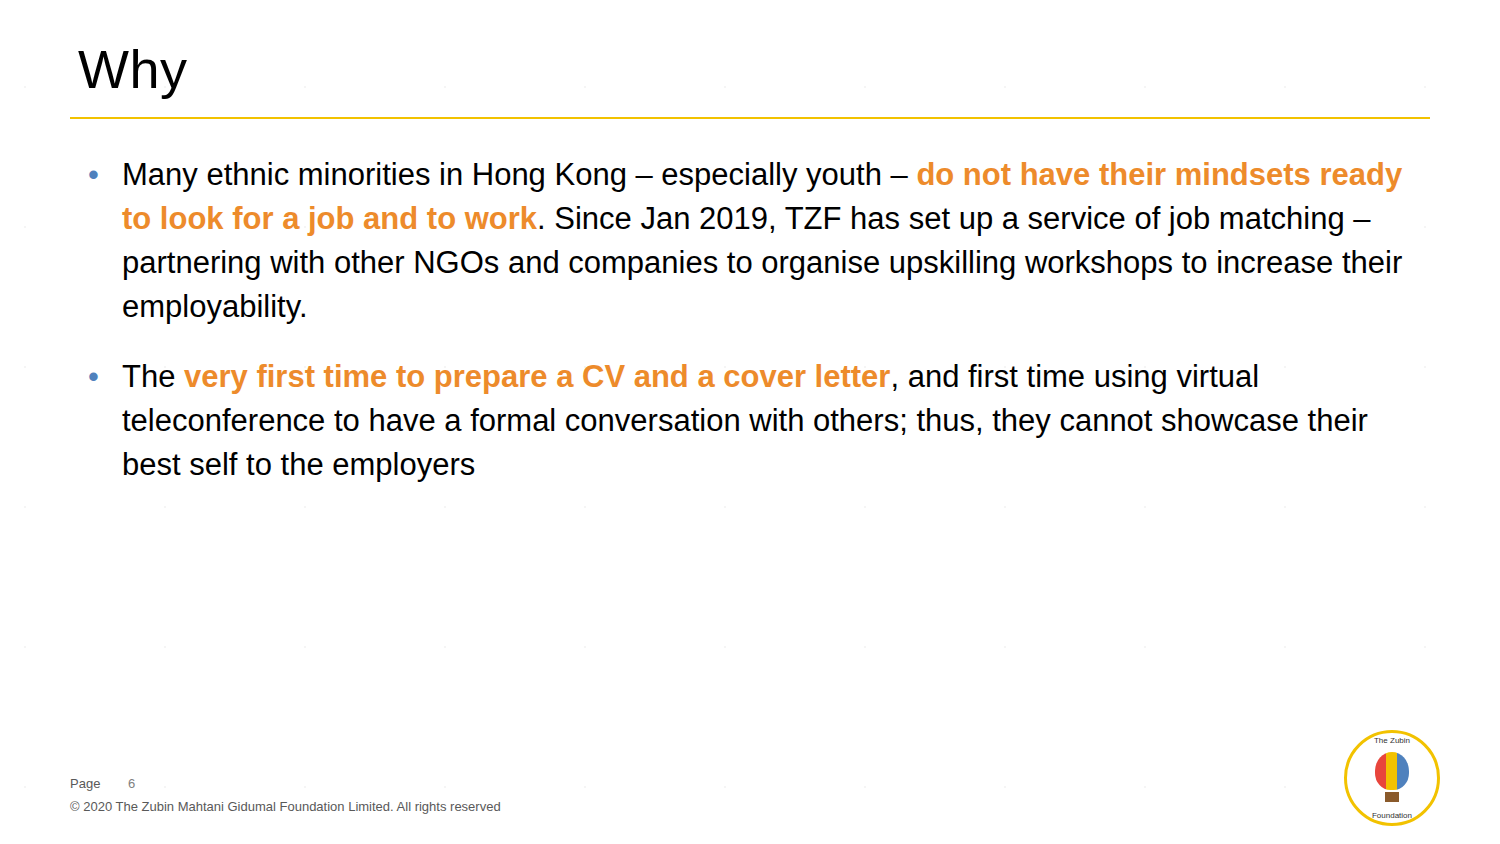Why
Many ethnic minorities in Hong Kong – especially youth – do not have their mindsets ready to look for a job and to work. Since Jan 2019, TZF has set up a service of job matching – partnering with other NGOs and companies to organise upskilling workshops to increase their employability.
The very first time to prepare a CV and a cover letter, and first time using virtual teleconference to have a formal conversation with others; thus, they cannot showcase their best self to the employers
Page 6
© 2020 The Zubin Mahtani Gidumal Foundation Limited. All rights reserved
The Zubin Foundation